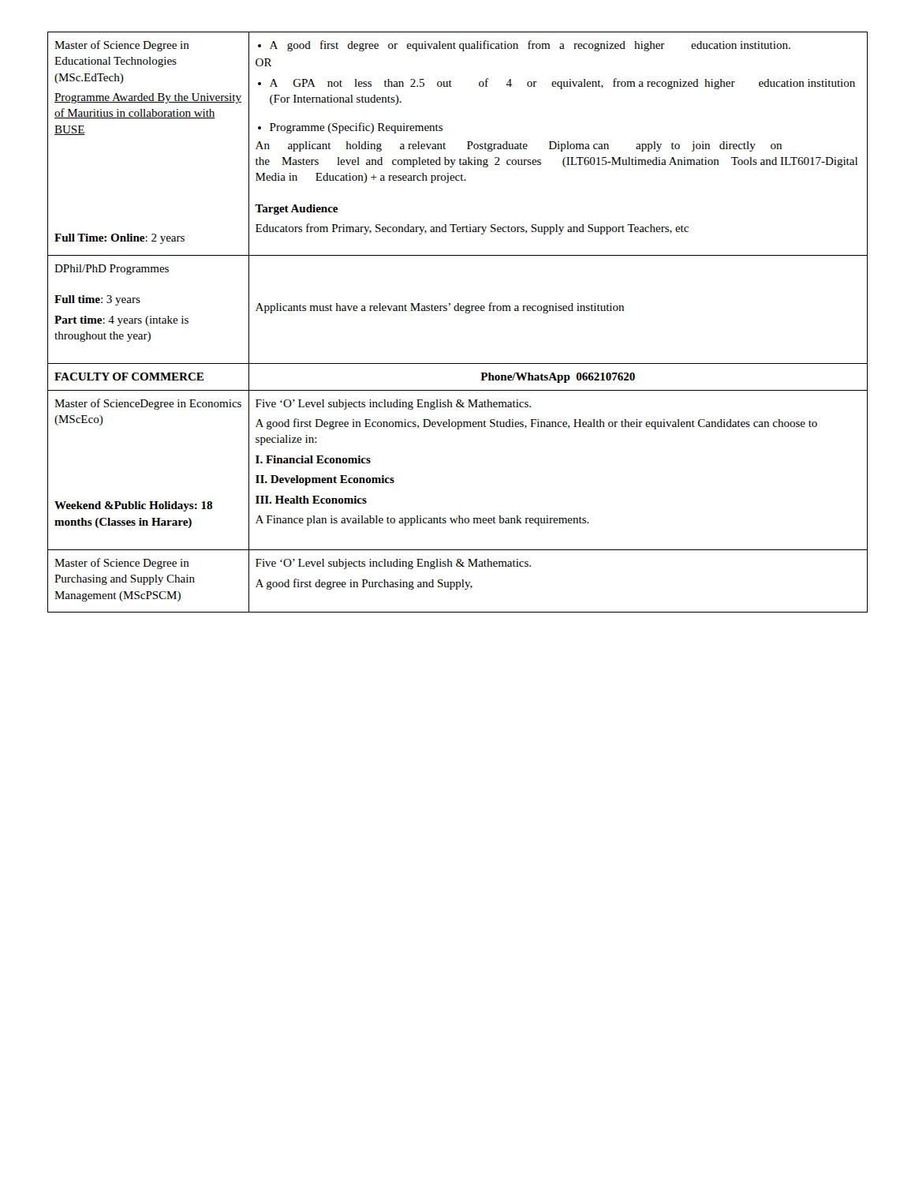| Master of Science Degree in Educational Technologies (MSc.EdTech) Programme Awarded By the University of Mauritius in collaboration with BUSE Full Time: Online : 2 years | A good first degree or equivalent qualification from a recognized higher education institution. OR A GPA not less than 2.5 out of 4 or equivalent, from a recognized higher education institution (For International students). Programme (Specific) Requirements An applicant holding a relevant Postgraduate Diploma can apply to join directly on the Masters level and completed by taking 2 courses (ILT6015-Multimedia Animation Tools and ILT6017-Digital Media in Education) + a research project. Target Audience Educators from Primary, Secondary, and Tertiary Sectors, Supply and Support Teachers, etc |
| DPhil/PhD Programmes Full time : 3 years Part time : 4 years (intake is throughout the year) | Applicants must have a relevant Masters’ degree from a recognised institution |
| FACULTY OF COMMERCE | Phone/WhatsApp 0662107620 |
| Master of ScienceDegree in Economics (MScEco) Weekend &Public Holidays: 18 months (Classes in Harare) | Five ‘O’ Level subjects including English & Mathematics. A good first Degree in Economics, Development Studies, Finance, Health or their equivalent Candidates can choose to specialize in: I. Financial Economics II. Development Economics III. Health Economics A Finance plan is available to applicants who meet bank requirements. |
| Master of Science Degree in Purchasing and Supply Chain Management (MScPSCM) | Five ‘O’ Level subjects including English & Mathematics. A good first degree in Purchasing and Supply, |